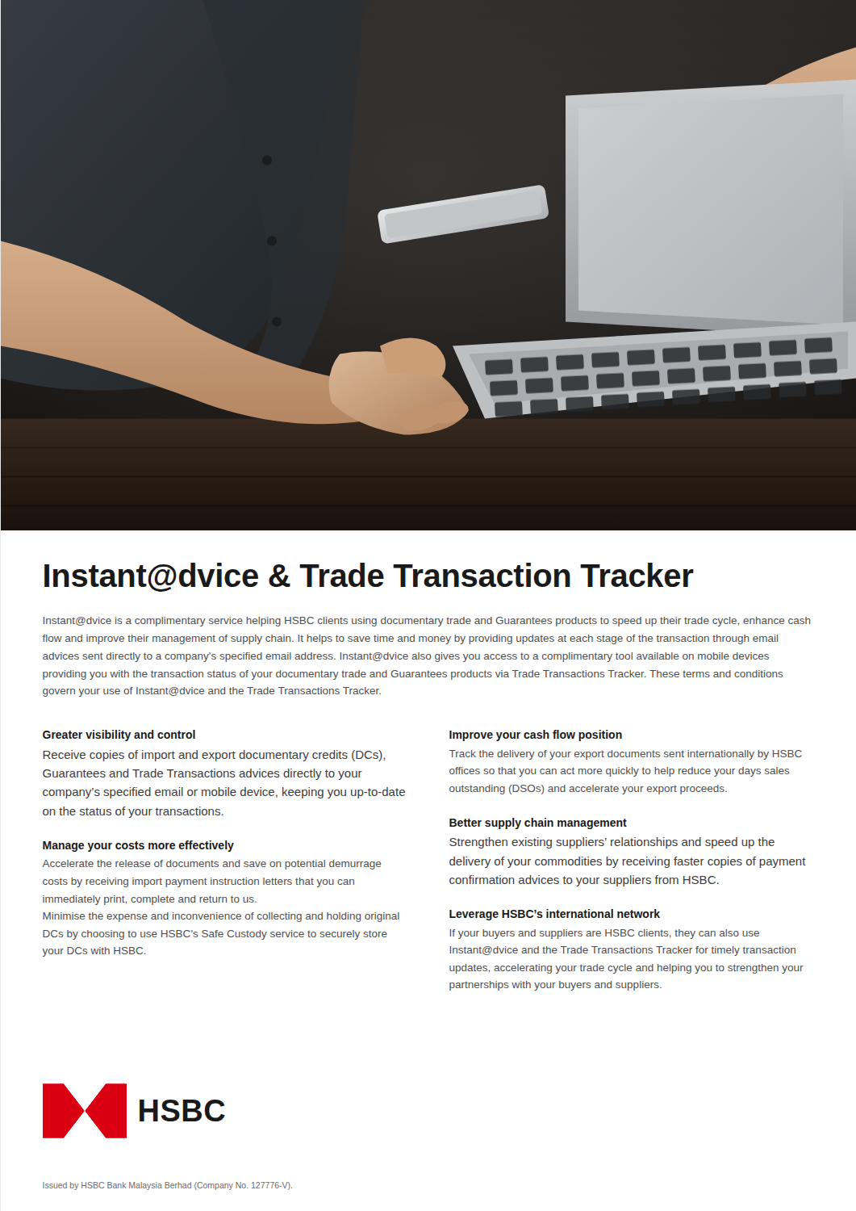Instant@dvice & Trade Transaction Tracker
Instant@dvice is a complimentary service helping HSBC clients using documentary trade and Guarantees products to speed up their trade cycle, enhance cash flow and improve their management of supply chain. It helps to save time and money by providing updates at each stage of the transaction through email advices sent directly to a company's specified email address. Instant@dvice also gives you access to a complimentary tool available on mobile devices providing you with the transaction status of your documentary trade and Guarantees products via Trade Transactions Tracker. These terms and conditions govern your use of Instant@dvice and the Trade Transactions Tracker.
Greater visibility and control
Receive copies of import and export documentary credits (DCs), Guarantees and Trade Transactions advices directly to your company’s specified email or mobile device, keeping you up-to-date on the status of your transactions.
Manage your costs more effectively
Accelerate the release of documents and save on potential demurrage costs by receiving import payment instruction letters that you can immediately print, complete and return to us.
Minimise the expense and inconvenience of collecting and holding original DCs by choosing to use HSBC’s Safe Custody service to securely store your DCs with HSBC.
Improve your cash flow position
Track the delivery of your export documents sent internationally by HSBC offices so that you can act more quickly to help reduce your days sales outstanding (DSOs) and accelerate your export proceeds.
Better supply chain management
Strengthen existing suppliers’ relationships and speed up the delivery of your commodities by receiving faster copies of payment confirmation advices to your suppliers from HSBC.
Leverage HSBC’s international network
If your buyers and suppliers are HSBC clients, they can also use Instant@dvice and the Trade Transactions Tracker for timely transaction updates, accelerating your trade cycle and helping you to strengthen your partnerships with your buyers and suppliers.
HSBC
Issued by HSBC Bank Malaysia Berhad (Company No. 127776-V).